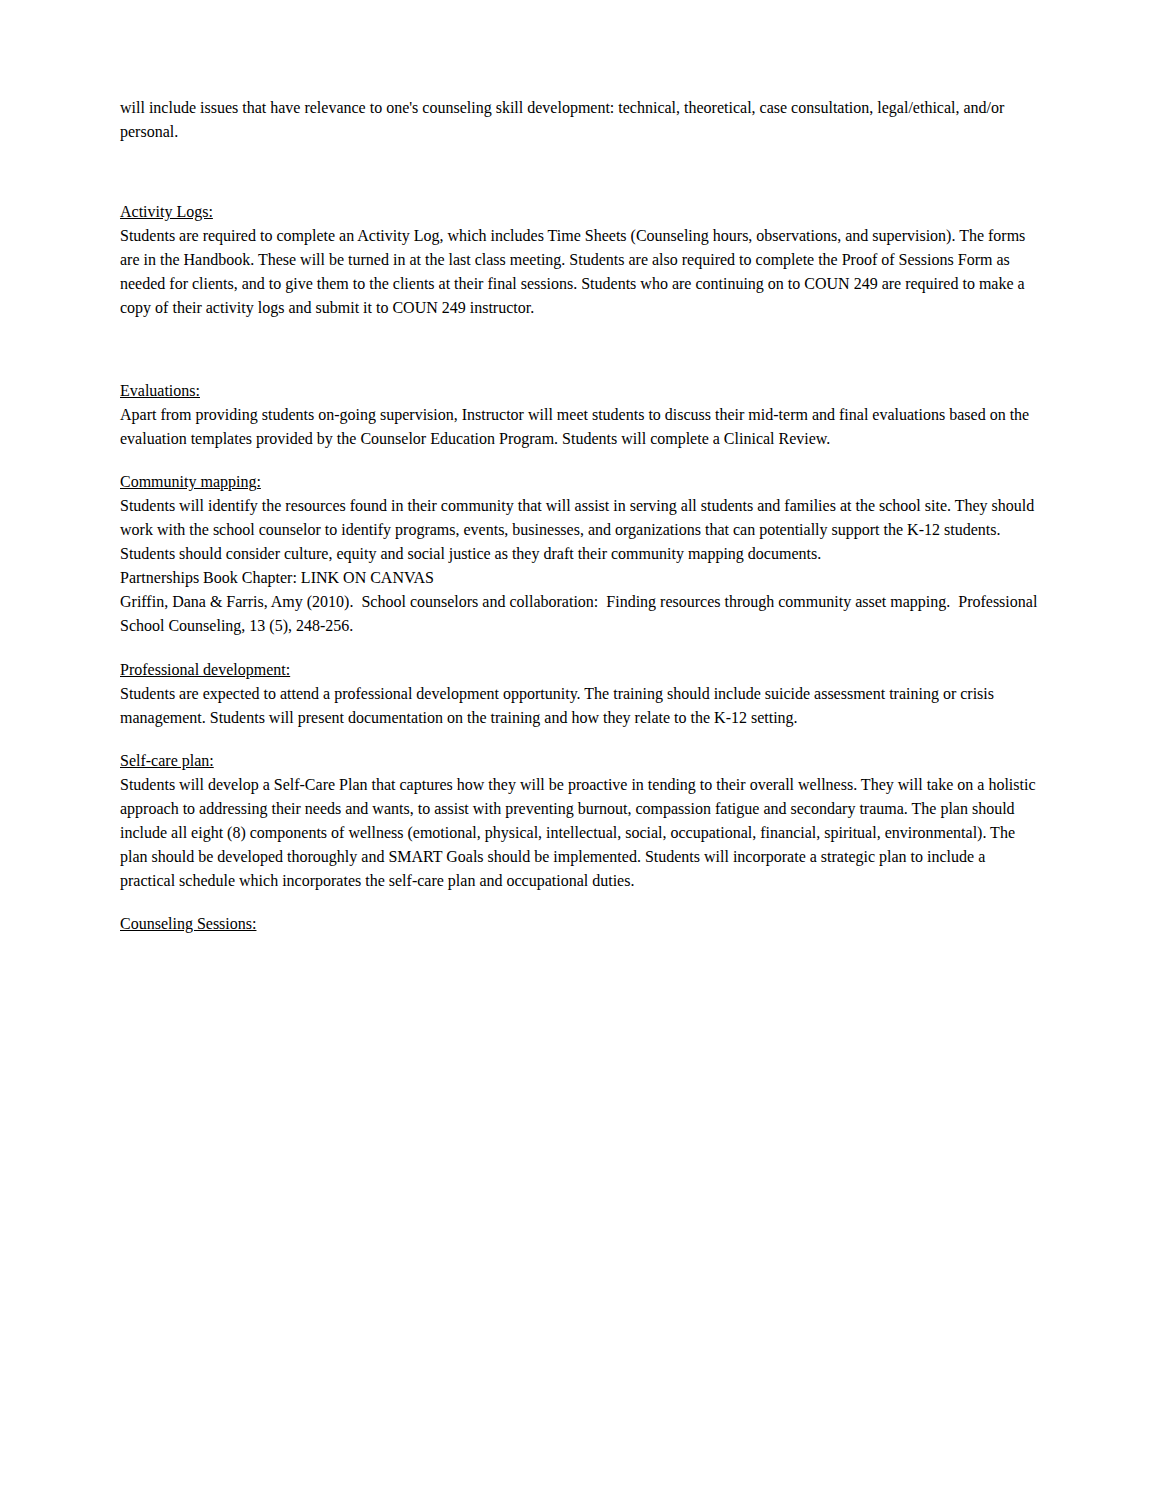will include issues that have relevance to one's counseling skill development: technical, theoretical, case consultation, legal/ethical, and/or personal.
Activity Logs:
Students are required to complete an Activity Log, which includes Time Sheets (Counseling hours, observations, and supervision). The forms are in the Handbook. These will be turned in at the last class meeting. Students are also required to complete the Proof of Sessions Form as needed for clients, and to give them to the clients at their final sessions. Students who are continuing on to COUN 249 are required to make a copy of their activity logs and submit it to COUN 249 instructor.
Evaluations:
Apart from providing students on-going supervision, Instructor will meet students to discuss their mid-term and final evaluations based on the evaluation templates provided by the Counselor Education Program. Students will complete a Clinical Review.
Community mapping:
Students will identify the resources found in their community that will assist in serving all students and families at the school site. They should work with the school counselor to identify programs, events, businesses, and organizations that can potentially support the K-12 students. Students should consider culture, equity and social justice as they draft their community mapping documents.
Partnerships Book Chapter: LINK ON CANVAS
Griffin, Dana & Farris, Amy (2010). School counselors and collaboration: Finding resources through community asset mapping. Professional School Counseling, 13 (5), 248-256.
Professional development:
Students are expected to attend a professional development opportunity. The training should include suicide assessment training or crisis management. Students will present documentation on the training and how they relate to the K-12 setting.
Self-care plan:
Students will develop a Self-Care Plan that captures how they will be proactive in tending to their overall wellness. They will take on a holistic approach to addressing their needs and wants, to assist with preventing burnout, compassion fatigue and secondary trauma. The plan should include all eight (8) components of wellness (emotional, physical, intellectual, social, occupational, financial, spiritual, environmental). The plan should be developed thoroughly and SMART Goals should be implemented. Students will incorporate a strategic plan to include a practical schedule which incorporates the self-care plan and occupational duties.
Counseling Sessions: